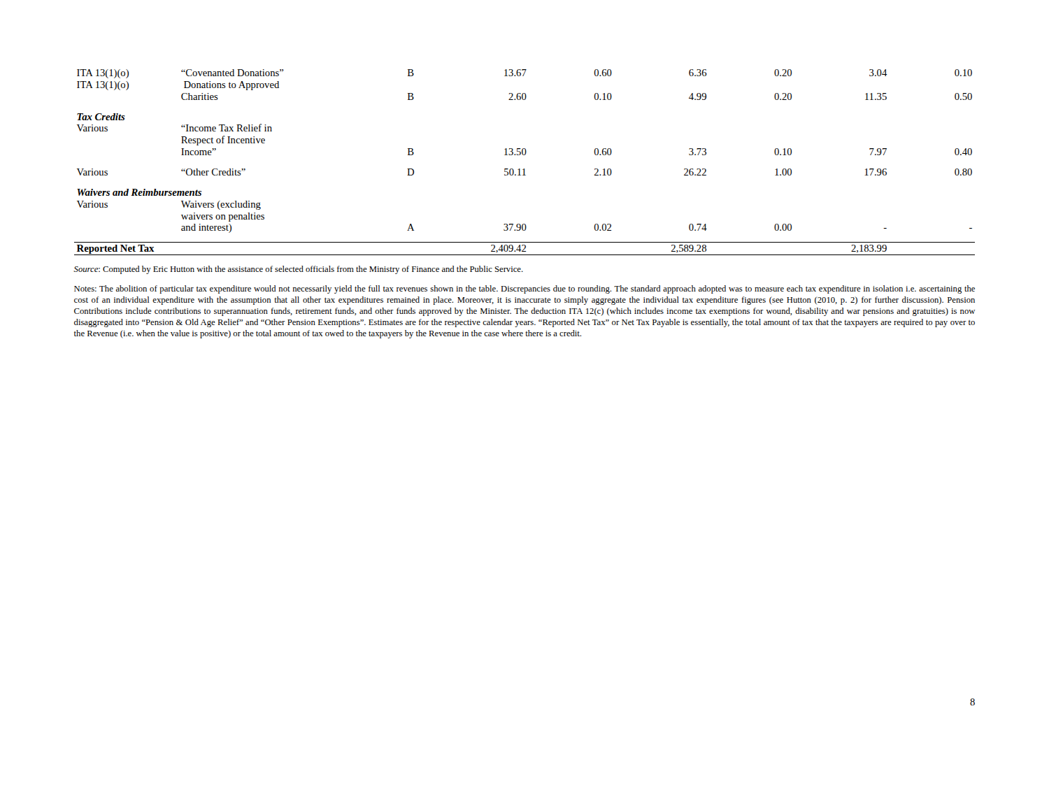| ITA 13(1)(o) | “Covenanted Donations” | B | 13.67 | 0.60 | 6.36 | 0.20 | 3.04 | 0.10 |
| ITA 13(1)(o) | Donations to Approved | | | | | | | |
| | Charities | B | 2.60 | 0.10 | 4.99 | 0.20 | 11.35 | 0.50 |
| Tax Credits | | | | | | | |
| Various | “Income Tax Relief in | | | | | | | |
| | Respect of Incentive | | | | | | | |
| | Income” | B | 13.50 | 0.60 | 3.73 | 0.10 | 7.97 | 0.40 |
| Various | “Other Credits” | D | 50.11 | 2.10 | 26.22 | 1.00 | 17.96 | 0.80 |
| Waivers and Reimbursements | | | | | | |
| Various | Waivers (excluding | | | | | | | |
| | waivers on penalties | | | | | | | |
| | and interest) | A | 37.90 | 0.02 | 0.74 | 0.00 | - | - |
| Reported Net Tax | | 2,409.42 | | 2,589.28 | | 2,183.99 | |
Source: Computed by Eric Hutton with the assistance of selected officials from the Ministry of Finance and the Public Service.
Notes: The abolition of particular tax expenditure would not necessarily yield the full tax revenues shown in the table. Discrepancies due to rounding. The standard approach adopted was to measure each tax expenditure in isolation i.e. ascertaining the cost of an individual expenditure with the assumption that all other tax expenditures remained in place. Moreover, it is inaccurate to simply aggregate the individual tax expenditure figures (see Hutton (2010, p. 2) for further discussion). Pension Contributions include contributions to superannuation funds, retirement funds, and other funds approved by the Minister. The deduction ITA 12(c) (which includes income tax exemptions for wound, disability and war pensions and gratuities) is now disaggregated into “Pension & Old Age Relief” and “Other Pension Exemptions”. Estimates are for the respective calendar years. “Reported Net Tax” or Net Tax Payable is essentially, the total amount of tax that the taxpayers are required to pay over to the Revenue (i.e. when the value is positive) or the total amount of tax owed to the taxpayers by the Revenue in the case where there is a credit.
8